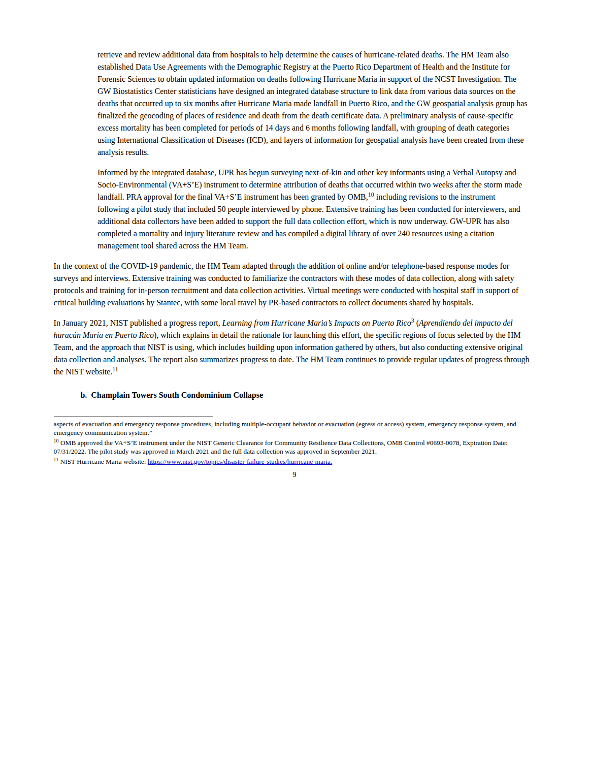retrieve and review additional data from hospitals to help determine the causes of hurricane-related deaths. The HM Team also established Data Use Agreements with the Demographic Registry at the Puerto Rico Department of Health and the Institute for Forensic Sciences to obtain updated information on deaths following Hurricane Maria in support of the NCST Investigation. The GW Biostatistics Center statisticians have designed an integrated database structure to link data from various data sources on the deaths that occurred up to six months after Hurricane Maria made landfall in Puerto Rico, and the GW geospatial analysis group has finalized the geocoding of places of residence and death from the death certificate data. A preliminary analysis of cause-specific excess mortality has been completed for periods of 14 days and 6 months following landfall, with grouping of death categories using International Classification of Diseases (ICD), and layers of information for geospatial analysis have been created from these analysis results.
Informed by the integrated database, UPR has begun surveying next-of-kin and other key informants using a Verbal Autopsy and Socio-Environmental (VA+S’E) instrument to determine attribution of deaths that occurred within two weeks after the storm made landfall. PRA approval for the final VA+S’E instrument has been granted by OMB,10 including revisions to the instrument following a pilot study that included 50 people interviewed by phone. Extensive training has been conducted for interviewers, and additional data collectors have been added to support the full data collection effort, which is now underway. GW-UPR has also completed a mortality and injury literature review and has compiled a digital library of over 240 resources using a citation management tool shared across the HM Team.
In the context of the COVID-19 pandemic, the HM Team adapted through the addition of online and/or telephone-based response modes for surveys and interviews. Extensive training was conducted to familiarize the contractors with these modes of data collection, along with safety protocols and training for in-person recruitment and data collection activities. Virtual meetings were conducted with hospital staff in support of critical building evaluations by Stantec, with some local travel by PR-based contractors to collect documents shared by hospitals.
In January 2021, NIST published a progress report, Learning from Hurricane Maria’s Impacts on Puerto Rico3 (Aprendiendo del impacto del huracán María en Puerto Rico), which explains in detail the rationale for launching this effort, the specific regions of focus selected by the HM Team, and the approach that NIST is using, which includes building upon information gathered by others, but also conducting extensive original data collection and analyses. The report also summarizes progress to date. The HM Team continues to provide regular updates of progress through the NIST website.11
b. Champlain Towers South Condominium Collapse
aspects of evacuation and emergency response procedures, including multiple-occupant behavior or evacuation (egress or access) system, emergency response system, and emergency communication system.”
10 OMB approved the VA+S’E instrument under the NIST Generic Clearance for Community Resilience Data Collections, OMB Control #0693-0078, Expiration Date: 07/31/2022. The pilot study was approved in March 2021 and the full data collection was approved in September 2021.
11 NIST Hurricane Maria website: https://www.nist.gov/topics/disaster-failure-studies/hurricane-maria.
9